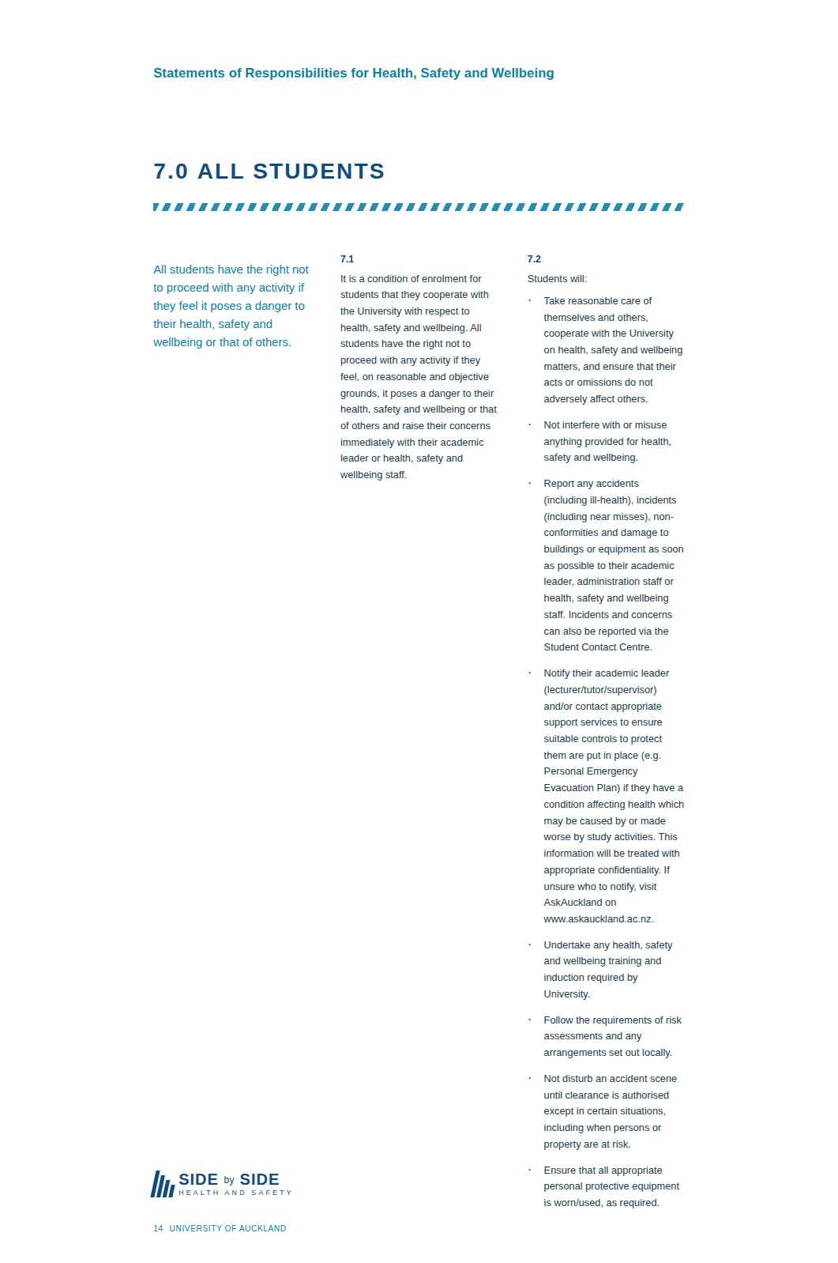Statements of Responsibilities for Health, Safety and Wellbeing
7.0 ALL STUDENTS
All students have the right not to proceed with any activity if they feel it poses a danger to their health, safety and wellbeing or that of others.
7.1
It is a condition of enrolment for students that they cooperate with the University with respect to health, safety and wellbeing. All students have the right not to proceed with any activity if they feel, on reasonable and objective grounds, it poses a danger to their health, safety and wellbeing or that of others and raise their concerns immediately with their academic leader or health, safety and wellbeing staff.
7.2
Students will:
Take reasonable care of themselves and others, cooperate with the University on health, safety and wellbeing matters, and ensure that their acts or omissions do not adversely affect others.
Not interfere with or misuse anything provided for health, safety and wellbeing.
Report any accidents (including ill-health), incidents (including near misses), non-conformities and damage to buildings or equipment as soon as possible to their academic leader, administration staff or health, safety and wellbeing staff. Incidents and concerns can also be reported via the Student Contact Centre.
Notify their academic leader (lecturer/tutor/supervisor) and/or contact appropriate support services to ensure suitable controls to protect them are put in place (e.g. Personal Emergency Evacuation Plan) if they have a condition affecting health which may be caused by or made worse by study activities. This information will be treated with appropriate confidentiality. If unsure who to notify, visit AskAuckland on www.askauckland.ac.nz.
Undertake any health, safety and wellbeing training and induction required by University.
Follow the requirements of risk assessments and any arrangements set out locally.
Not disturb an accident scene until clearance is authorised except in certain situations, including when persons or property are at risk.
Ensure that all appropriate personal protective equipment is worn/used, as required.
SIDE by SIDE
HEALTH AND SAFETY
14 UNIVERSITY OF AUCKLAND